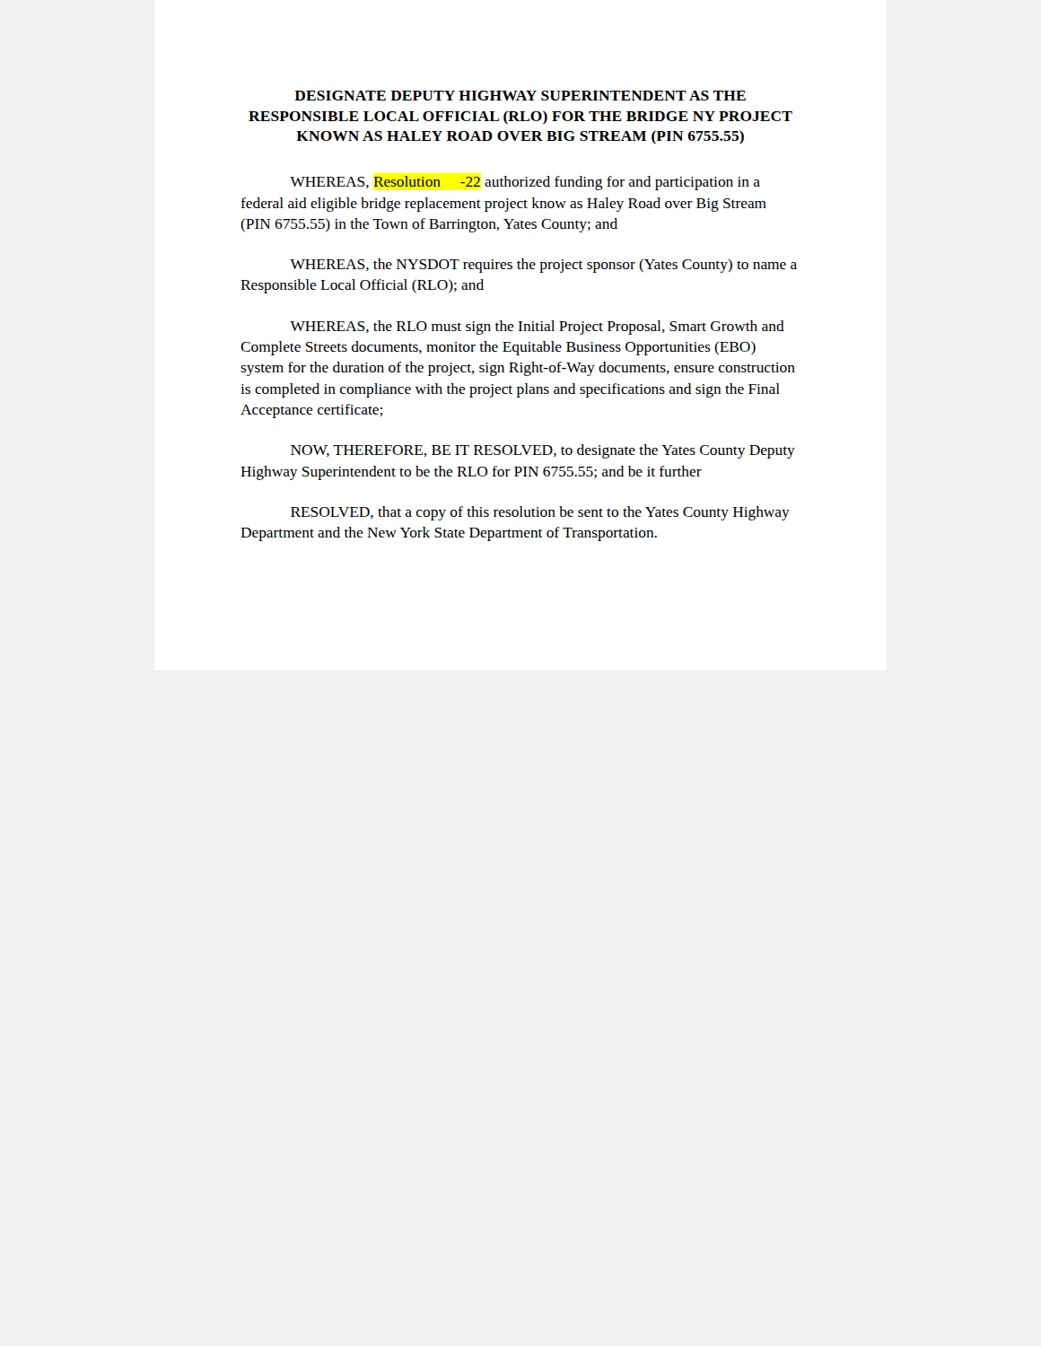Designate Deputy Highway Superintendent as the
Responsible Local Official (RLO) for the Bridge NY Project
Known as Haley Road over Big Stream (PIN 6755.55)
WHEREAS, Resolution -22 authorized funding for and participation in a federal aid eligible bridge replacement project know as Haley Road over Big Stream (PIN 6755.55) in the Town of Barrington, Yates County; and
WHEREAS, the NYSDOT requires the project sponsor (Yates County) to name a Responsible Local Official (RLO); and
WHEREAS, the RLO must sign the Initial Project Proposal, Smart Growth and Complete Streets documents, monitor the Equitable Business Opportunities (EBO) system for the duration of the project, sign Right-of-Way documents, ensure construction is completed in compliance with the project plans and specifications and sign the Final Acceptance certificate;
NOW, THEREFORE, BE IT RESOLVED, to designate the Yates County Deputy Highway Superintendent to be the RLO for PIN 6755.55; and be it further
RESOLVED, that a copy of this resolution be sent to the Yates County Highway Department and the New York State Department of Transportation.